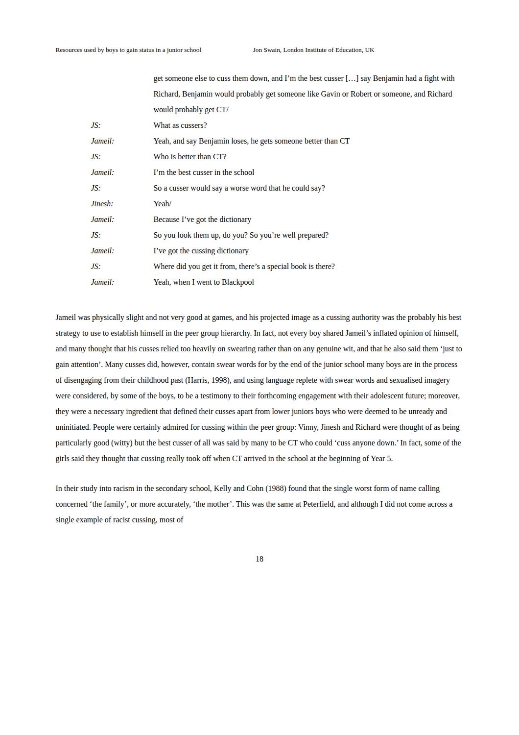Resources used by boys to gain status in a junior school Jon Swain, London Institute of Education, UK
| | get someone else to cuss them down, and I’m the best cusser […] say Benjamin had a fight with Richard, Benjamin would probably get someone like Gavin or Robert or someone, and Richard would probably get CT/ |
| JS: | What as cussers? |
| Jameil: | Yeah, and say Benjamin loses, he gets someone better than CT |
| JS: | Who is better than CT? |
| Jameil: | I’m the best cusser in the school |
| JS: | So a cusser would say a worse word that he could say? |
| Jinesh: | Yeah/ |
| Jameil: | Because I’ve got the dictionary |
| JS: | So you look them up, do you? So you’re well prepared? |
| Jameil: | I’ve got the cussing dictionary |
| JS: | Where did you get it from, there’s a special book is there? |
| Jameil: | Yeah, when I went to Blackpool |
Jameil was physically slight and not very good at games, and his projected image as a cussing authority was the probably his best strategy to use to establish himself in the peer group hierarchy. In fact, not every boy shared Jameil’s inflated opinion of himself, and many thought that his cusses relied too heavily on swearing rather than on any genuine wit, and that he also said them ‘just to gain attention’. Many cusses did, however, contain swear words for by the end of the junior school many boys are in the process of disengaging from their childhood past (Harris, 1998), and using language replete with swear words and sexualised imagery were considered, by some of the boys, to be a testimony to their forthcoming engagement with their adolescent future; moreover, they were a necessary ingredient that defined their cusses apart from lower juniors boys who were deemed to be unready and uninitiated. People were certainly admired for cussing within the peer group: Vinny, Jinesh and Richard were thought of as being particularly good (witty) but the best cusser of all was said by many to be CT who could ‘cuss anyone down.’ In fact, some of the girls said they thought that cussing really took off when CT arrived in the school at the beginning of Year 5.
In their study into racism in the secondary school, Kelly and Cohn (1988) found that the single worst form of name calling concerned ‘the family’, or more accurately, ‘the mother’. This was the same at Peterfield, and although I did not come across a single example of racist cussing, most of
18